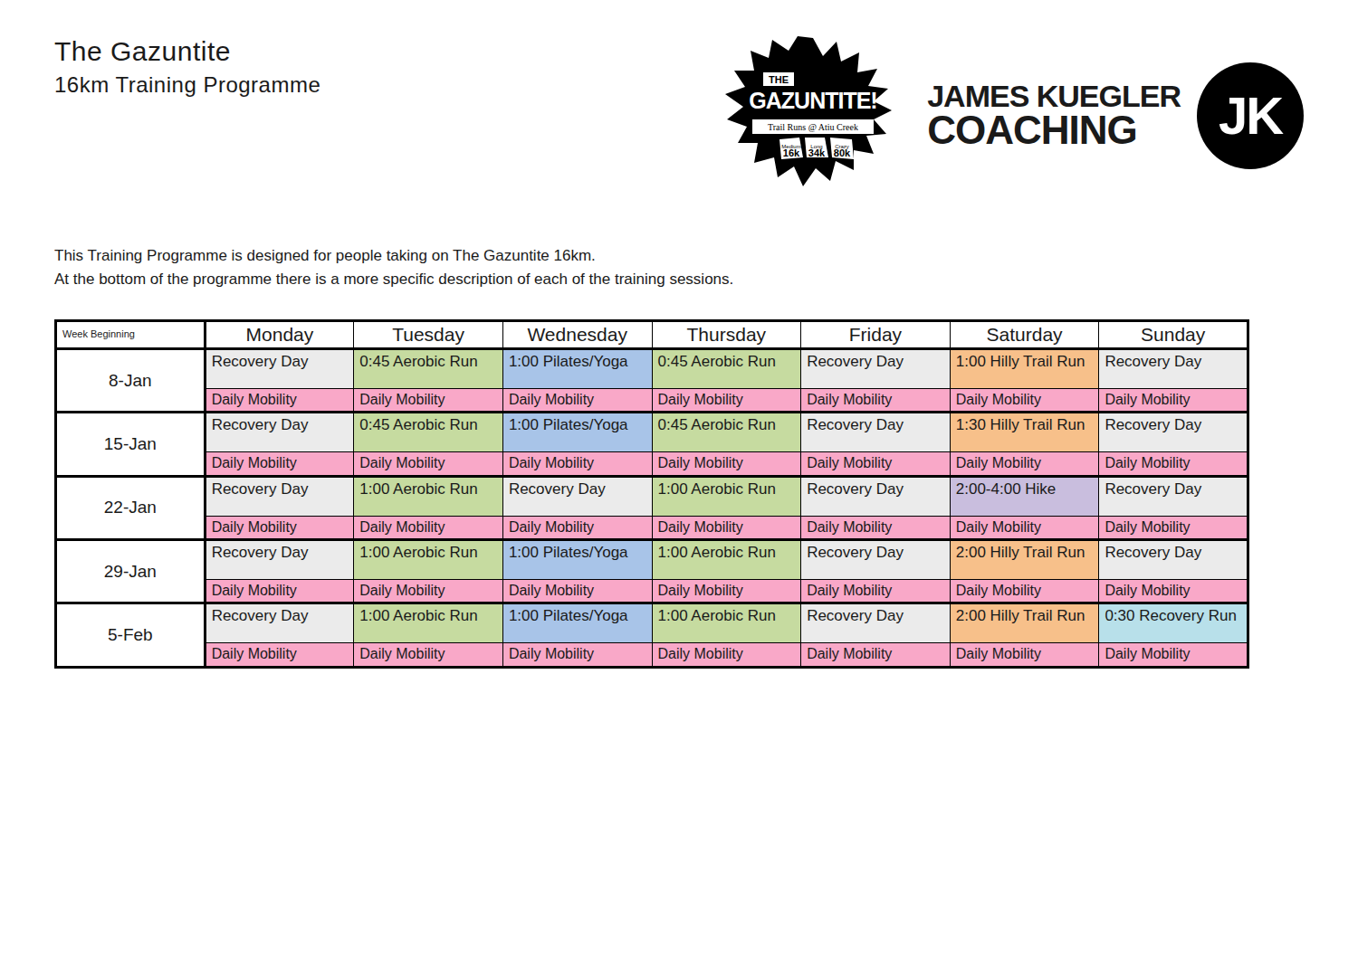The Gazuntite
16km Training Programme
THE GAZUNTITE! Trail Runs @ Atiu Creek Medium 16k Long 34k Crazy 80k
JAMES KUEGLER COACHING
JK
This Training Programme is designed for people taking on The Gazuntite 16km.
At the bottom of the programme there is a more specific description of each of the training sessions.
| Week Beginning | Monday | Tuesday | Wednesday | Thursday | Friday | Saturday | Sunday |
| --- | --- | --- | --- | --- | --- | --- | --- |
| 8-Jan | Recovery Day | 0:45 Aerobic Run | 1:00 Pilates/Yoga | 0:45 Aerobic Run | Recovery Day | 1:00 Hilly Trail Run | Recovery Day |
| Daily Mobility | Daily Mobility | Daily Mobility | Daily Mobility | Daily Mobility | Daily Mobility | Daily Mobility |
| 15-Jan | Recovery Day | 0:45 Aerobic Run | 1:00 Pilates/Yoga | 0:45 Aerobic Run | Recovery Day | 1:30 Hilly Trail Run | Recovery Day |
| Daily Mobility | Daily Mobility | Daily Mobility | Daily Mobility | Daily Mobility | Daily Mobility | Daily Mobility |
| 22-Jan | Recovery Day | 1:00 Aerobic Run | Recovery Day | 1:00 Aerobic Run | Recovery Day | 2:00-4:00 Hike | Recovery Day |
| Daily Mobility | Daily Mobility | Daily Mobility | Daily Mobility | Daily Mobility | Daily Mobility | Daily Mobility |
| 29-Jan | Recovery Day | 1:00 Aerobic Run | 1:00 Pilates/Yoga | 1:00 Aerobic Run | Recovery Day | 2:00 Hilly Trail Run | Recovery Day |
| Daily Mobility | Daily Mobility | Daily Mobility | Daily Mobility | Daily Mobility | Daily Mobility | Daily Mobility |
| 5-Feb | Recovery Day | 1:00 Aerobic Run | 1:00 Pilates/Yoga | 1:00 Aerobic Run | Recovery Day | 2:00 Hilly Trail Run | 0:30 Recovery Run |
| Daily Mobility | Daily Mobility | Daily Mobility | Daily Mobility | Daily Mobility | Daily Mobility | Daily Mobility |